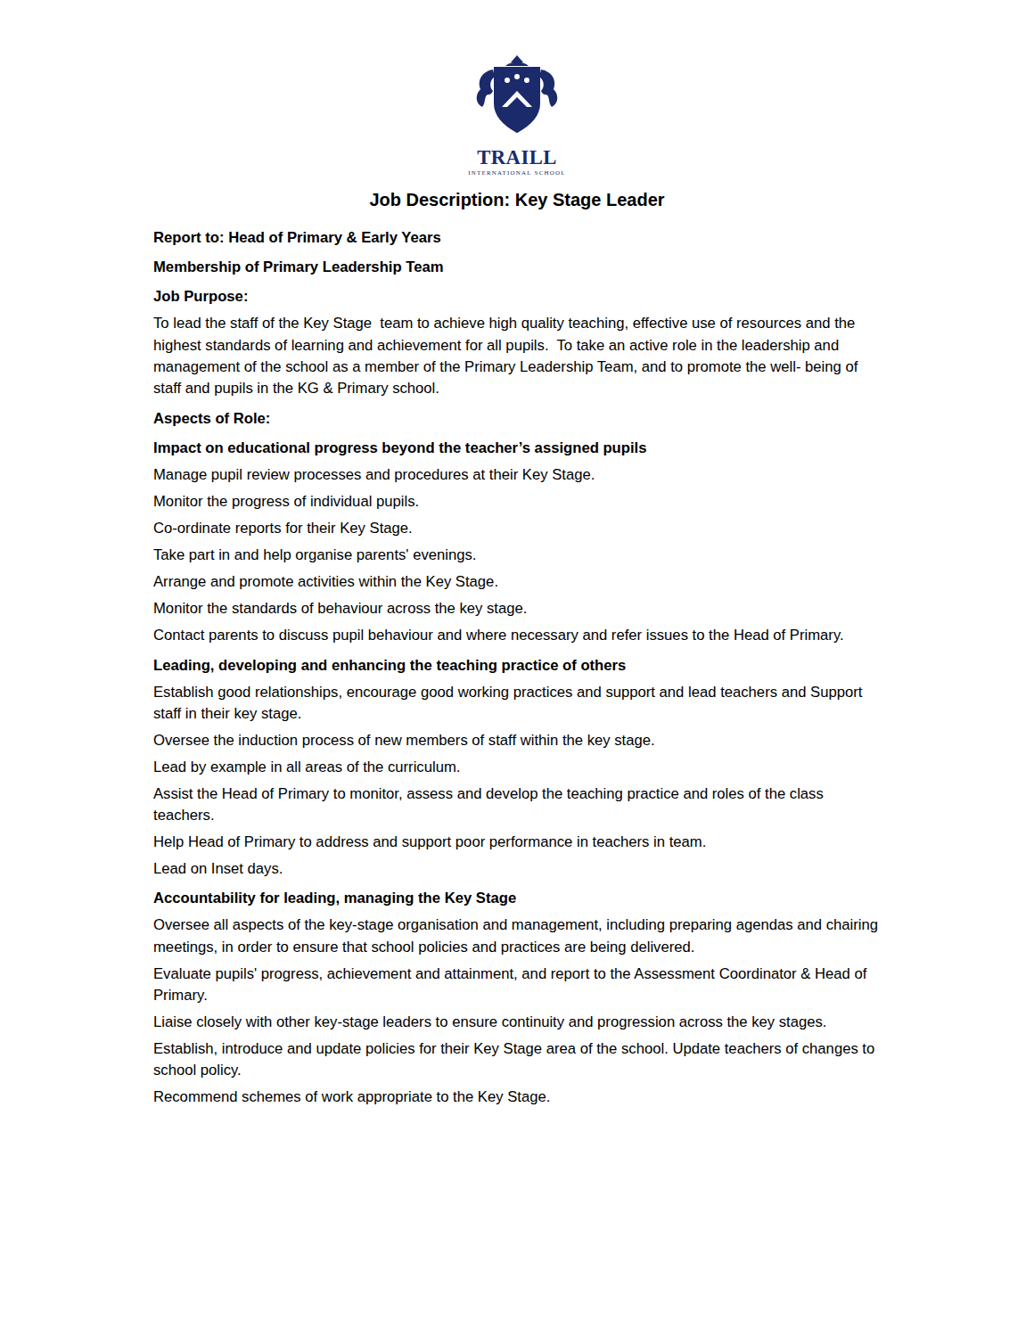TRAILL
International School
Job Description: Key Stage Leader
Report to: Head of Primary & Early Years
Membership of Primary Leadership Team
Job Purpose:
To lead the staff of the Key Stage team to achieve high quality teaching, effective use of resources and the highest standards of learning and achievement for all pupils. To take an active role in the leadership and management of the school as a member of the Primary Leadership Team, and to promote the well- being of staff and pupils in the KG & Primary school.
Aspects of Role:
Impact on educational progress beyond the teacher’s assigned pupils
Manage pupil review processes and procedures at their Key Stage.
Monitor the progress of individual pupils.
Co-ordinate reports for their Key Stage.
Take part in and help organise parents' evenings.
Arrange and promote activities within the Key Stage.
Monitor the standards of behaviour across the key stage.
Contact parents to discuss pupil behaviour and where necessary and refer issues to the Head of Primary.
Leading, developing and enhancing the teaching practice of others
Establish good relationships, encourage good working practices and support and lead teachers and Support staff in their key stage.
Oversee the induction process of new members of staff within the key stage.
Lead by example in all areas of the curriculum.
Assist the Head of Primary to monitor, assess and develop the teaching practice and roles of the class teachers.
Help Head of Primary to address and support poor performance in teachers in team.
Lead on Inset days.
Accountability for leading, managing the Key Stage
Oversee all aspects of the key-stage organisation and management, including preparing agendas and chairing meetings, in order to ensure that school policies and practices are being delivered.
Evaluate pupils' progress, achievement and attainment, and report to the Assessment Coordinator & Head of Primary.
Liaise closely with other key-stage leaders to ensure continuity and progression across the key stages.
Establish, introduce and update policies for their Key Stage area of the school. Update teachers of changes to school policy.
Recommend schemes of work appropriate to the Key Stage.